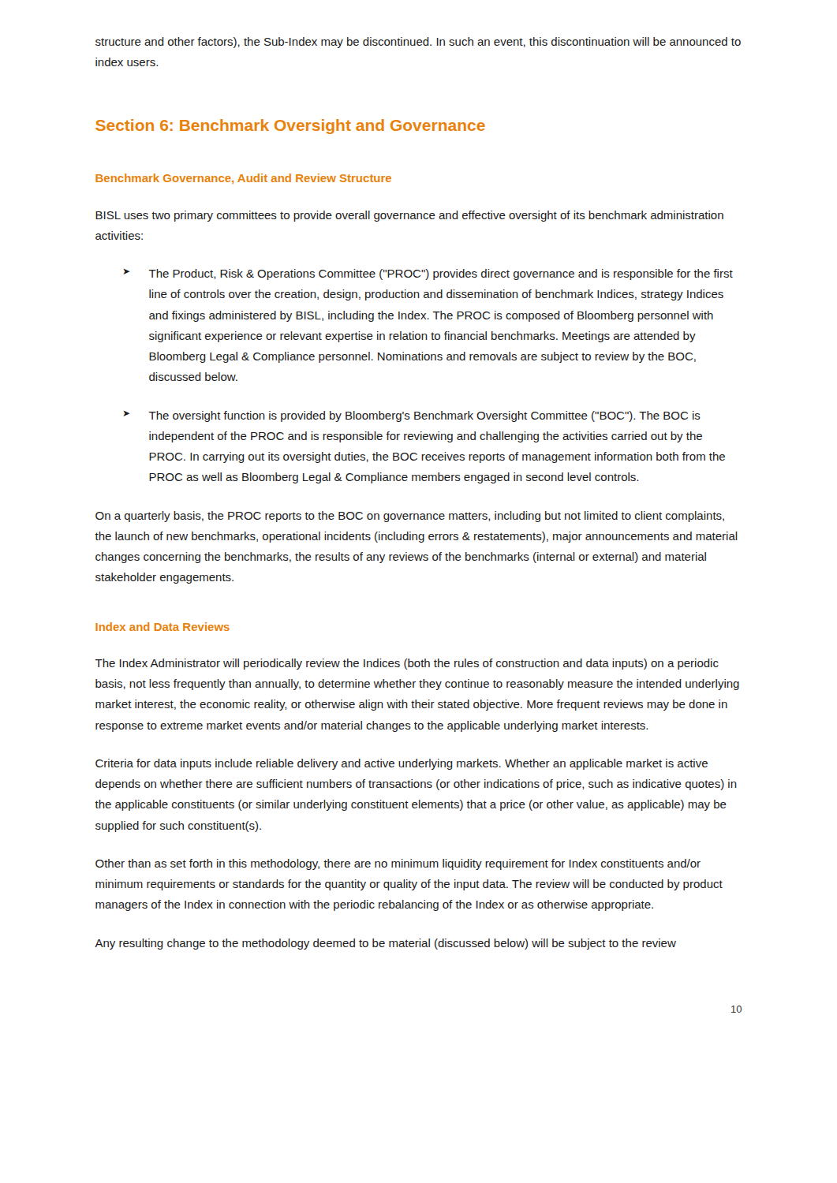structure and other factors), the Sub-Index may be discontinued. In such an event, this discontinuation will be announced to index users.
Section 6: Benchmark Oversight and Governance
Benchmark Governance, Audit and Review Structure
BISL uses two primary committees to provide overall governance and effective oversight of its benchmark administration activities:
The Product, Risk & Operations Committee ("PROC") provides direct governance and is responsible for the first line of controls over the creation, design, production and dissemination of benchmark Indices, strategy Indices and fixings administered by BISL, including the Index. The PROC is composed of Bloomberg personnel with significant experience or relevant expertise in relation to financial benchmarks. Meetings are attended by Bloomberg Legal & Compliance personnel. Nominations and removals are subject to review by the BOC, discussed below.
The oversight function is provided by Bloomberg's Benchmark Oversight Committee ("BOC"). The BOC is independent of the PROC and is responsible for reviewing and challenging the activities carried out by the PROC. In carrying out its oversight duties, the BOC receives reports of management information both from the PROC as well as Bloomberg Legal & Compliance members engaged in second level controls.
On a quarterly basis, the PROC reports to the BOC on governance matters, including but not limited to client complaints, the launch of new benchmarks, operational incidents (including errors & restatements), major announcements and material changes concerning the benchmarks, the results of any reviews of the benchmarks (internal or external) and material stakeholder engagements.
Index and Data Reviews
The Index Administrator will periodically review the Indices (both the rules of construction and data inputs) on a periodic basis, not less frequently than annually, to determine whether they continue to reasonably measure the intended underlying market interest, the economic reality, or otherwise align with their stated objective. More frequent reviews may be done in response to extreme market events and/or material changes to the applicable underlying market interests.
Criteria for data inputs include reliable delivery and active underlying markets. Whether an applicable market is active depends on whether there are sufficient numbers of transactions (or other indications of price, such as indicative quotes) in the applicable constituents (or similar underlying constituent elements) that a price (or other value, as applicable) may be supplied for such constituent(s).
Other than as set forth in this methodology, there are no minimum liquidity requirement for Index constituents and/or minimum requirements or standards for the quantity or quality of the input data. The review will be conducted by product managers of the Index in connection with the periodic rebalancing of the Index or as otherwise appropriate.
Any resulting change to the methodology deemed to be material (discussed below) will be subject to the review
10